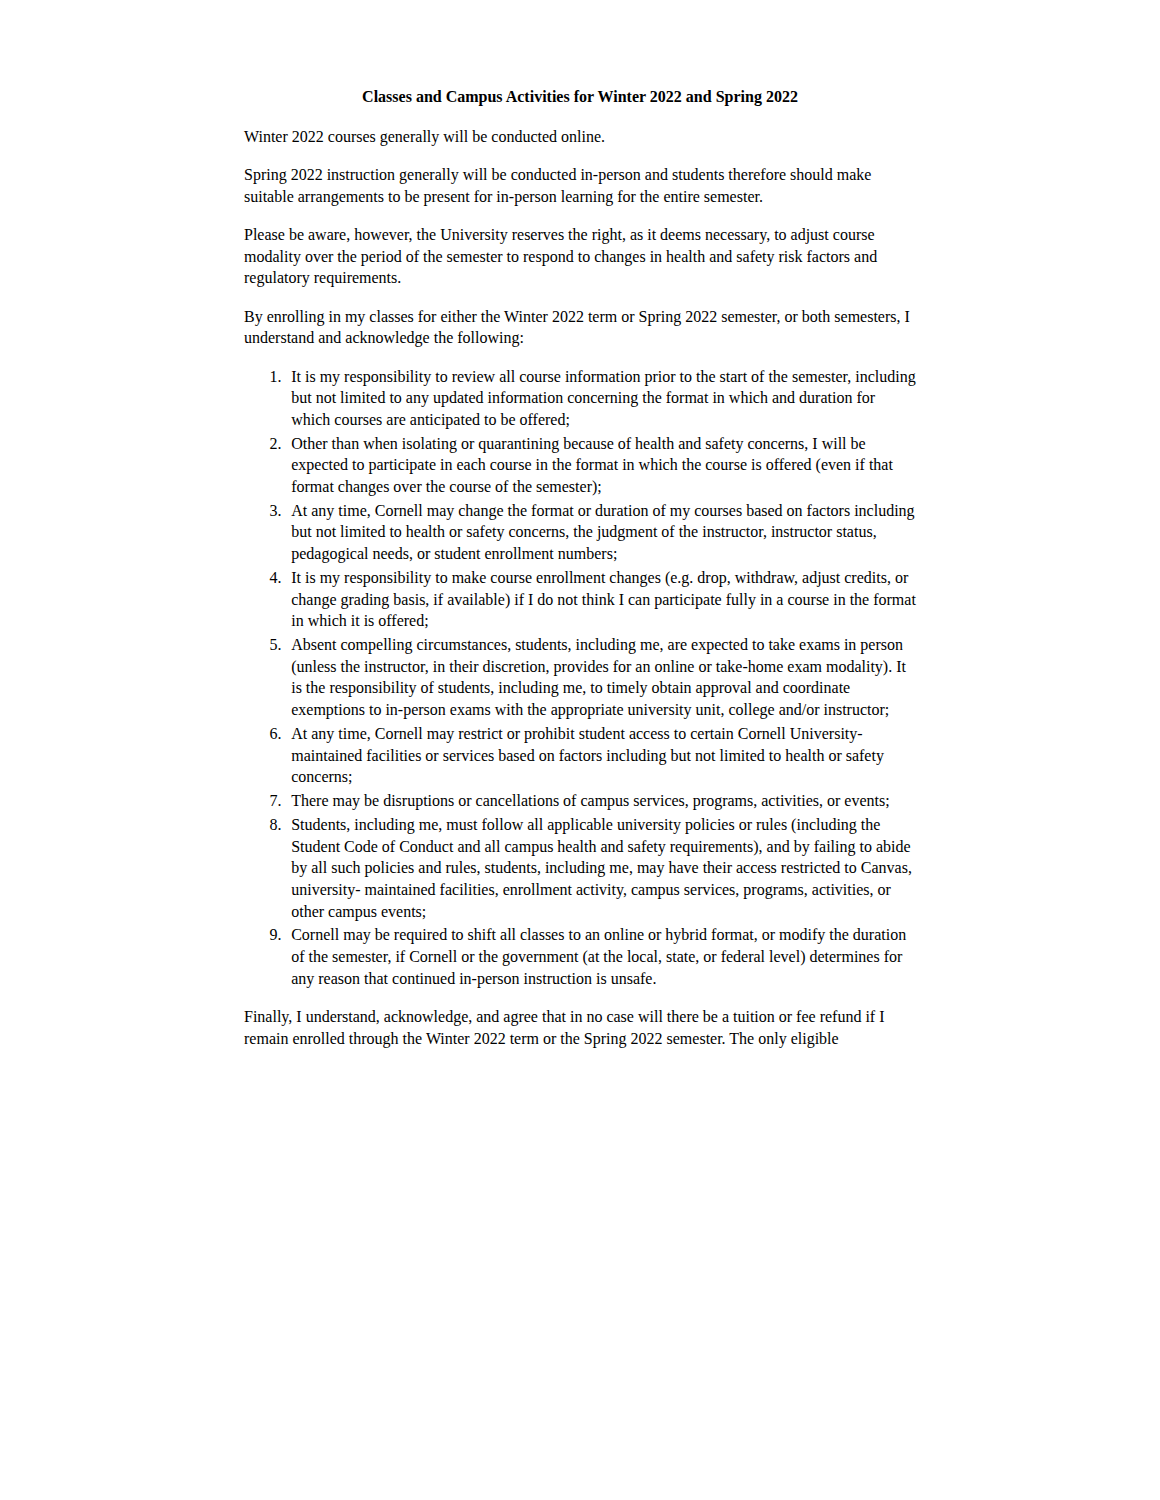Classes and Campus Activities for Winter 2022 and Spring 2022
Winter 2022 courses generally will be conducted online.
Spring 2022 instruction generally will be conducted in-person and students therefore should make suitable arrangements to be present for in-person learning for the entire semester.
Please be aware, however, the University reserves the right, as it deems necessary, to adjust course modality over the period of the semester to respond to changes in health and safety risk factors and regulatory requirements.
By enrolling in my classes for either the Winter 2022 term or Spring 2022 semester, or both semesters, I understand and acknowledge the following:
It is my responsibility to review all course information prior to the start of the semester, including but not limited to any updated information concerning the format in which and duration for which courses are anticipated to be offered;
Other than when isolating or quarantining because of health and safety concerns, I will be expected to participate in each course in the format in which the course is offered (even if that format changes over the course of the semester);
At any time, Cornell may change the format or duration of my courses based on factors including but not limited to health or safety concerns, the judgment of the instructor, instructor status, pedagogical needs, or student enrollment numbers;
It is my responsibility to make course enrollment changes (e.g. drop, withdraw, adjust credits, or change grading basis, if available) if I do not think I can participate fully in a course in the format in which it is offered;
Absent compelling circumstances, students, including me, are expected to take exams in person (unless the instructor, in their discretion, provides for an online or take-home exam modality). It is the responsibility of students, including me, to timely obtain approval and coordinate exemptions to in-person exams with the appropriate university unit, college and/or instructor;
At any time, Cornell may restrict or prohibit student access to certain Cornell University-maintained facilities or services based on factors including but not limited to health or safety concerns;
There may be disruptions or cancellations of campus services, programs, activities, or events;
Students, including me, must follow all applicable university policies or rules (including the Student Code of Conduct and all campus health and safety requirements), and by failing to abide by all such policies and rules, students, including me, may have their access restricted to Canvas, university- maintained facilities, enrollment activity, campus services, programs, activities, or other campus events;
Cornell may be required to shift all classes to an online or hybrid format, or modify the duration of the semester, if Cornell or the government (at the local, state, or federal level) determines for any reason that continued in-person instruction is unsafe.
Finally, I understand, acknowledge, and agree that in no case will there be a tuition or fee refund if I remain enrolled through the Winter 2022 term or the Spring 2022 semester. The only eligible